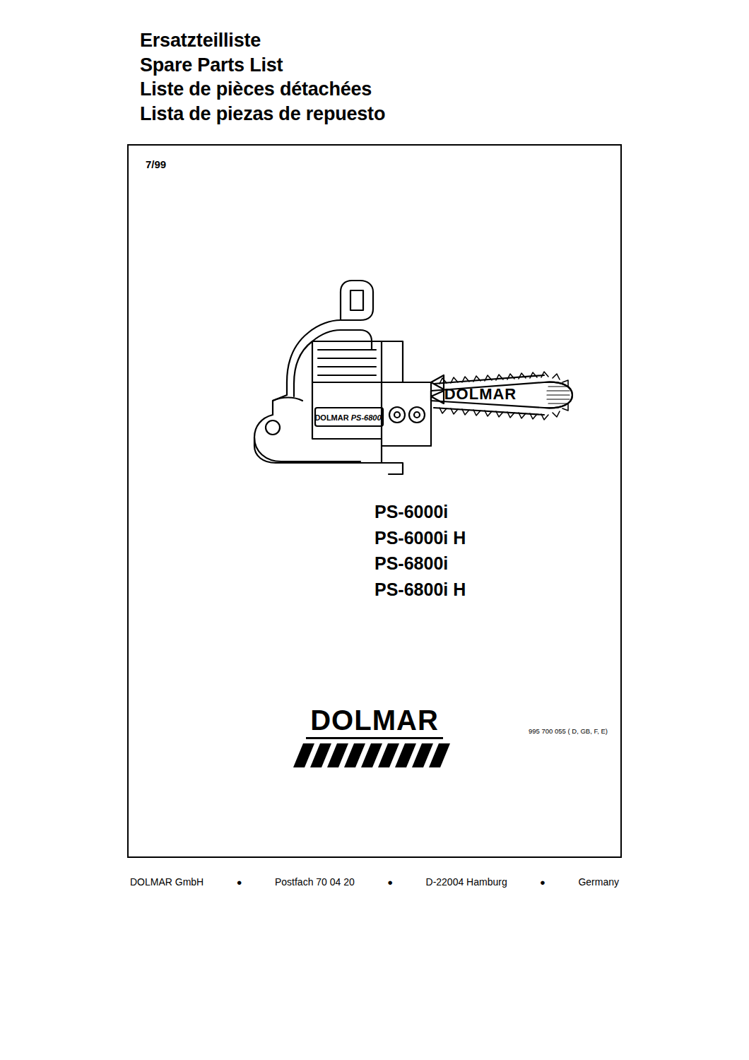Ersatzteilliste Spare Parts List Liste de pièces détachées Lista de piezas de repuesto
7/99
DOLMAR DOLMAR PS-6800i
PS-6000i
PS-6000i H
PS-6800i
PS-6800i H
DOLMAR
995 700 055 ( D, GB, F, E)
DOLMAR GmbH ● Postfach 70 04 20 ● D-22004 Hamburg ● Germany